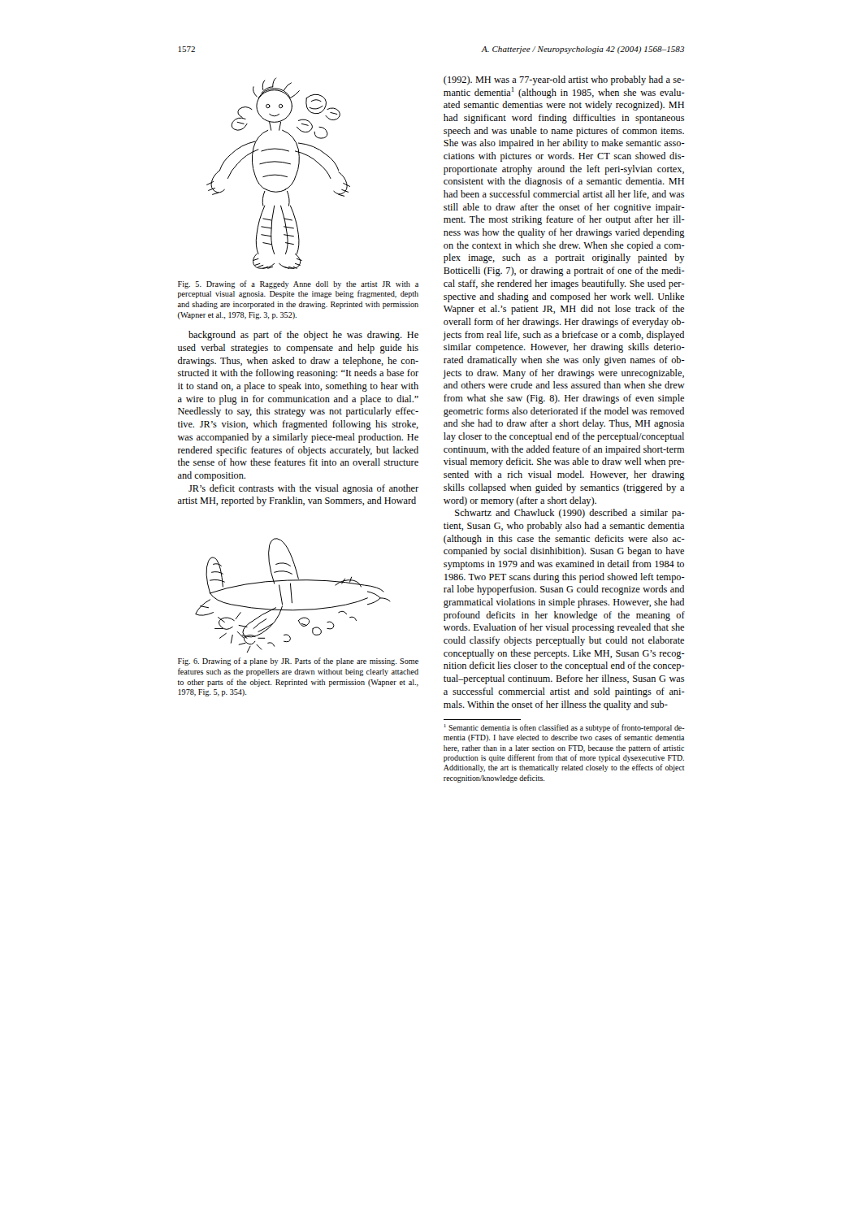1572 A. Chatterjee / Neuropsychologia 42 (2004) 1568–1583
Fig. 5. Drawing of a Raggedy Anne doll by the artist JR with a perceptual visual agnosia. Despite the image being fragmented, depth and shading are incorporated in the drawing. Reprinted with permission (Wapner et al., 1978, Fig. 3, p. 352).
background as part of the object he was drawing. He used verbal strategies to compensate and help guide his drawings. Thus, when asked to draw a telephone, he constructed it with the following reasoning: “It needs a base for it to stand on, a place to speak into, something to hear with a wire to plug in for communication and a place to dial.” Needlessly to say, this strategy was not particularly effective. JR’s vision, which fragmented following his stroke, was accompanied by a similarly piece-meal production. He rendered specific features of objects accurately, but lacked the sense of how these features fit into an overall structure and composition.
JR’s deficit contrasts with the visual agnosia of another artist MH, reported by Franklin, van Sommers, and Howard
Fig. 6. Drawing of a plane by JR. Parts of the plane are missing. Some features such as the propellers are drawn without being clearly attached to other parts of the object. Reprinted with permission (Wapner et al., 1978, Fig. 5, p. 354).
(1992). MH was a 77-year-old artist who probably had a semantic dementia1 (although in 1985, when she was evaluated semantic dementias were not widely recognized). MH had significant word finding difficulties in spontaneous speech and was unable to name pictures of common items. She was also impaired in her ability to make semantic associations with pictures or words. Her CT scan showed disproportionate atrophy around the left peri-sylvian cortex, consistent with the diagnosis of a semantic dementia. MH had been a successful commercial artist all her life, and was still able to draw after the onset of her cognitive impairment. The most striking feature of her output after her illness was how the quality of her drawings varied depending on the context in which she drew. When she copied a complex image, such as a portrait originally painted by Botticelli (Fig. 7), or drawing a portrait of one of the medical staff, she rendered her images beautifully. She used perspective and shading and composed her work well. Unlike Wapner et al.’s patient JR, MH did not lose track of the overall form of her drawings. Her drawings of everyday objects from real life, such as a briefcase or a comb, displayed similar competence. However, her drawing skills deteriorated dramatically when she was only given names of objects to draw. Many of her drawings were unrecognizable, and others were crude and less assured than when she drew from what she saw (Fig. 8). Her drawings of even simple geometric forms also deteriorated if the model was removed and she had to draw after a short delay. Thus, MH agnosia lay closer to the conceptual end of the perceptual/conceptual continuum, with the added feature of an impaired short-term visual memory deficit. She was able to draw well when presented with a rich visual model. However, her drawing skills collapsed when guided by semantics (triggered by a word) or memory (after a short delay).
Schwartz and Chawluck (1990) described a similar patient, Susan G, who probably also had a semantic dementia (although in this case the semantic deficits were also accompanied by social disinhibition). Susan G began to have symptoms in 1979 and was examined in detail from 1984 to 1986. Two PET scans during this period showed left temporal lobe hypoperfusion. Susan G could recognize words and grammatical violations in simple phrases. However, she had profound deficits in her knowledge of the meaning of words. Evaluation of her visual processing revealed that she could classify objects perceptually but could not elaborate conceptually on these percepts. Like MH, Susan G’s recognition deficit lies closer to the conceptual end of the conceptual–perceptual continuum. Before her illness, Susan G was a successful commercial artist and sold paintings of animals. Within the onset of her illness the quality and sub-
1 Semantic dementia is often classified as a subtype of fronto-temporal dementia (FTD). I have elected to describe two cases of semantic dementia here, rather than in a later section on FTD, because the pattern of artistic production is quite different from that of more typical dysexecutive FTD. Additionally, the art is thematically related closely to the effects of object recognition/knowledge deficits.